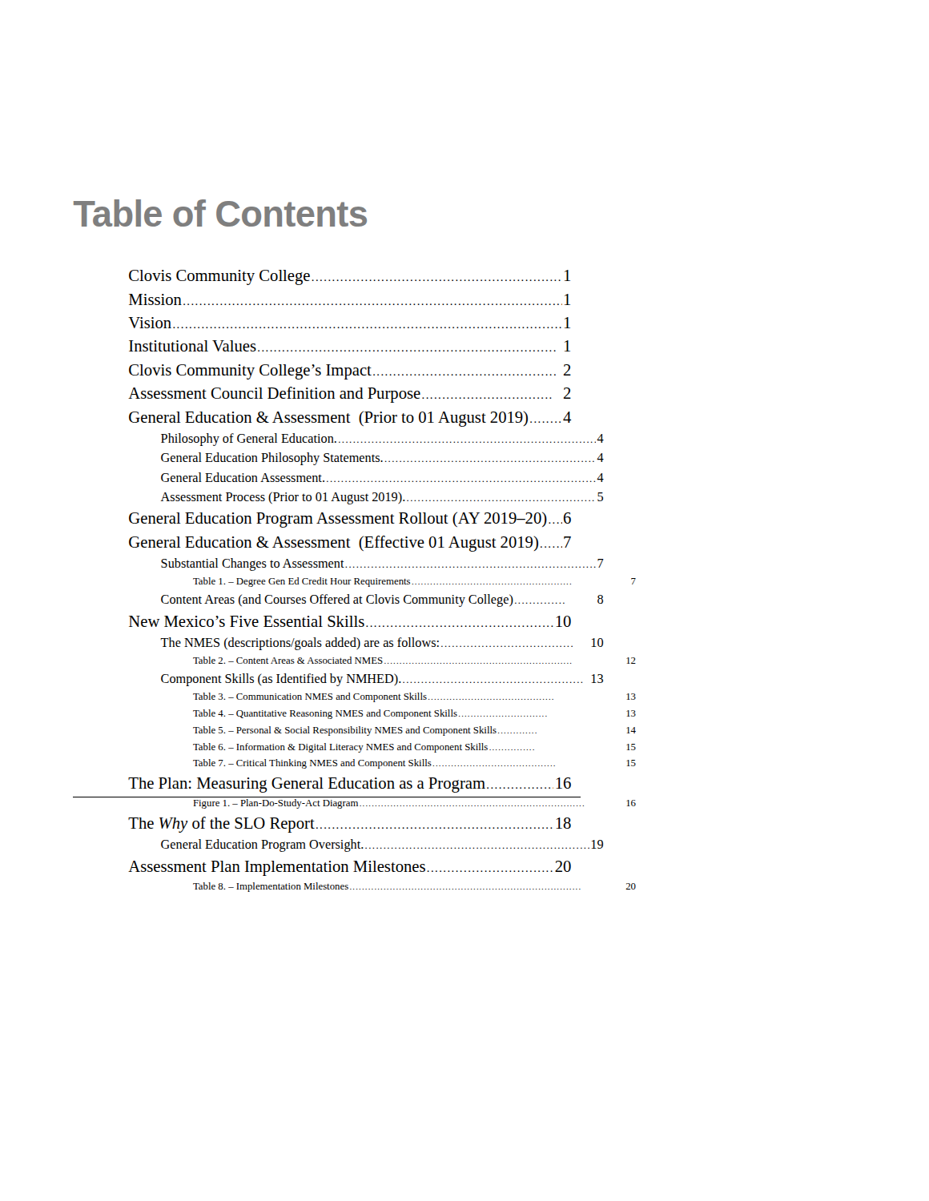Table of Contents
Clovis Community College ............................................................................ 1
Mission .............................................................................................. 1
Vision ................................................................................................. 1
Institutional Values ......................................................................... 1
Clovis Community College’s Impact ............................................. 2
Assessment Council Definition and Purpose ................................ 2
General Education & Assessment (Prior to 01 August 2019) .................. 4
Philosophy of General Education. ......................................................................... 4
General Education Philosophy Statements. .......................................................... 4
General Education Assessment. ............................................................................ 4
Assessment Process (Prior to 01 August 2019). ................................................... 5
General Education Program Assessment Rollout (AY 2019–20) .............. 6
General Education & Assessment (Effective 01 August 2019) ................ 7
Substantial Changes to Assessment ......................................................................... 7
Table 1. – Degree Gen Ed Credit Hour Requirements .................................................... 7
Content Areas (and Courses Offered at Clovis Community College) .............. 8
New Mexico’s Five Essential Skills ............................................................. 10
The NMES (descriptions/goals added) are as follows: .................................... 10
Table 2. – Content Areas & Associated NMES ............................................................. 12
Component Skills (as Identified by NMHED). ................................................. 13
Table 3. – Communication NMES and Component Skills ......................................... 13
Table 4. – Quantitative Reasoning NMES and Component Skills ............................. 13
Table 5. – Personal & Social Responsibility NMES and Component Skills ............. 14
Table 6. – Information & Digital Literacy NMES and Component Skills ............... 15
Table 7. – Critical Thinking NMES and Component Skills ........................................ 15
The Plan: Measuring General Education as a Program ............................ 16
Figure 1. – Plan-Do-Study-Act Diagram ......................................................................... 16
The Why of the SLO Report ......................................................................... 18
General Education Program Oversight. ............................................................. 19
Assessment Plan Implementation Milestones ............................................ 20
Table 8. – Implementation Milestones ........................................................................... 20